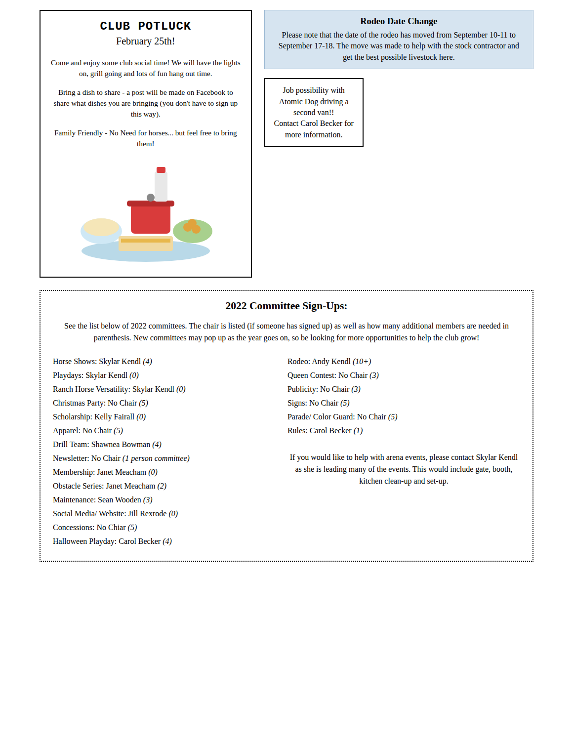Club Potluck
February 25th!
Come and enjoy some club social time! We will have the lights on, grill going and lots of fun hang out time.
Bring a dish to share - a post will be made on Facebook to share what dishes you are bringing (you don't have to sign up this way).
Family Friendly - No Need for horses... but feel free to bring them!
Rodeo Date Change
Please note that the date of the rodeo has moved from September 10-11 to September 17-18. The move was made to help with the stock contractor and get the best possible livestock here.
Job possibility with Atomic Dog driving a second van!!
Contact Carol Becker for more information.
2022 Committee Sign-Ups:
See the list below of 2022 committees. The chair is listed (if someone has signed up) as well as how many additional members are needed in parenthesis. New committees may pop up as the year goes on, so be looking for more opportunities to help the club grow!
Horse Shows: Skylar Kendl (4)
Playdays: Skylar Kendl (0)
Ranch Horse Versatility: Skylar Kendl (0)
Christmas Party: No Chair (5)
Scholarship: Kelly Fairall (0)
Apparel: No Chair (5)
Drill Team: Shawnea Bowman (4)
Newsletter: No Chair (1 person committee)
Membership: Janet Meacham (0)
Obstacle Series: Janet Meacham (2)
Maintenance: Sean Wooden (3)
Social Media/ Website: Jill Rexrode (0)
Concessions: No Chiar (5)
Halloween Playday: Carol Becker (4)
Rodeo: Andy Kendl (10+)
Queen Contest: No Chair (3)
Publicity: No Chair (3)
Signs: No Chair (5)
Parade/ Color Guard: No Chair (5)
Rules: Carol Becker (1)
If you would like to help with arena events, please contact Skylar Kendl as she is leading many of the events. This would include gate, booth, kitchen clean-up and set-up.